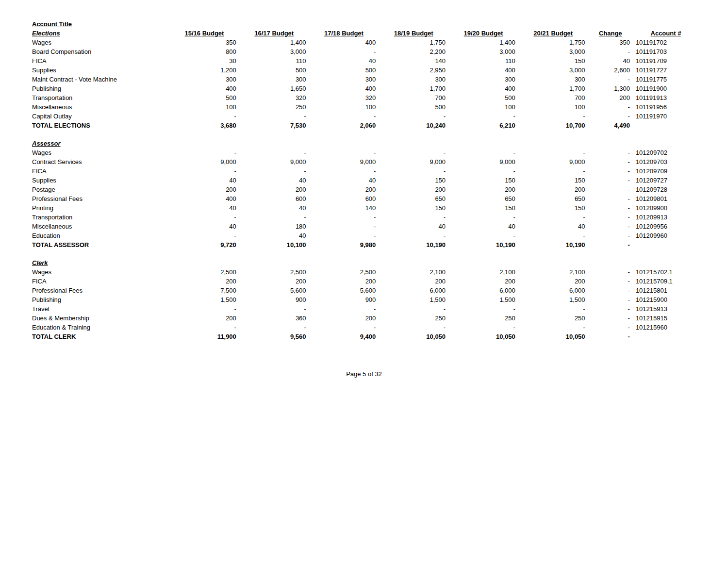| Account Title |
| Elections | 15/16 Budget | 16/17 Budget | 17/18 Budget | 18/19 Budget | 19/20 Budget | 20/21 Budget | Change | Account # |
| Wages | 350 | 1,400 | 400 | 1,750 | 1,400 | 1,750 | 350 | 101191702 |
| Board Compensation | 800 | 3,000 | - | 2,200 | 3,000 | 3,000 | - | 101191703 |
| FICA | 30 | 110 | 40 | 140 | 110 | 150 | 40 | 101191709 |
| Supplies | 1,200 | 500 | 500 | 2,950 | 400 | 3,000 | 2,600 | 101191727 |
| Maint Contract - Vote Machine | 300 | 300 | 300 | 300 | 300 | 300 | - | 101191775 |
| Publishing | 400 | 1,650 | 400 | 1,700 | 400 | 1,700 | 1,300 | 101191900 |
| Transportation | 500 | 320 | 320 | 700 | 500 | 700 | 200 | 101191913 |
| Miscellaneous | 100 | 250 | 100 | 500 | 100 | 100 | - | 101191956 |
| Capital Outlay | - | - | - | - | - | - | - | 101191970 |
| TOTAL ELECTIONS | 3,680 | 7,530 | 2,060 | 10,240 | 6,210 | 10,700 | 4,490 | |
| Assessor |
| Wages | - | - | - | - | - | - | - | 101209702 |
| Contract Services | 9,000 | 9,000 | 9,000 | 9,000 | 9,000 | 9,000 | - | 101209703 |
| FICA | - | - | - | - | - | - | - | 101209709 |
| Supplies | 40 | 40 | 40 | 150 | 150 | 150 | - | 101209727 |
| Postage | 200 | 200 | 200 | 200 | 200 | 200 | - | 101209728 |
| Professional Fees | 400 | 600 | 600 | 650 | 650 | 650 | - | 101209801 |
| Printing | 40 | 40 | 140 | 150 | 150 | 150 | - | 101209900 |
| Transportation | - | - | - | - | - | - | - | 101209913 |
| Miscellaneous | 40 | 180 | - | 40 | 40 | 40 | - | 101209956 |
| Education | - | 40 | - | - | - | - | - | 101209960 |
| TOTAL ASSESSOR | 9,720 | 10,100 | 9,980 | 10,190 | 10,190 | 10,190 | - | |
| Clerk |
| Wages | 2,500 | 2,500 | 2,500 | 2,100 | 2,100 | 2,100 | - | 101215702.1 |
| FICA | 200 | 200 | 200 | 200 | 200 | 200 | - | 101215709.1 |
| Professional Fees | 7,500 | 5,600 | 5,600 | 6,000 | 6,000 | 6,000 | - | 101215801 |
| Publishing | 1,500 | 900 | 900 | 1,500 | 1,500 | 1,500 | - | 101215900 |
| Travel | - | - | - | - | - | - | - | 101215913 |
| Dues & Membership | 200 | 360 | 200 | 250 | 250 | 250 | - | 101215915 |
| Education & Training | - | - | - | - | - | - | - | 101215960 |
| TOTAL CLERK | 11,900 | 9,560 | 9,400 | 10,050 | 10,050 | 10,050 | - | |
Page 5 of 32